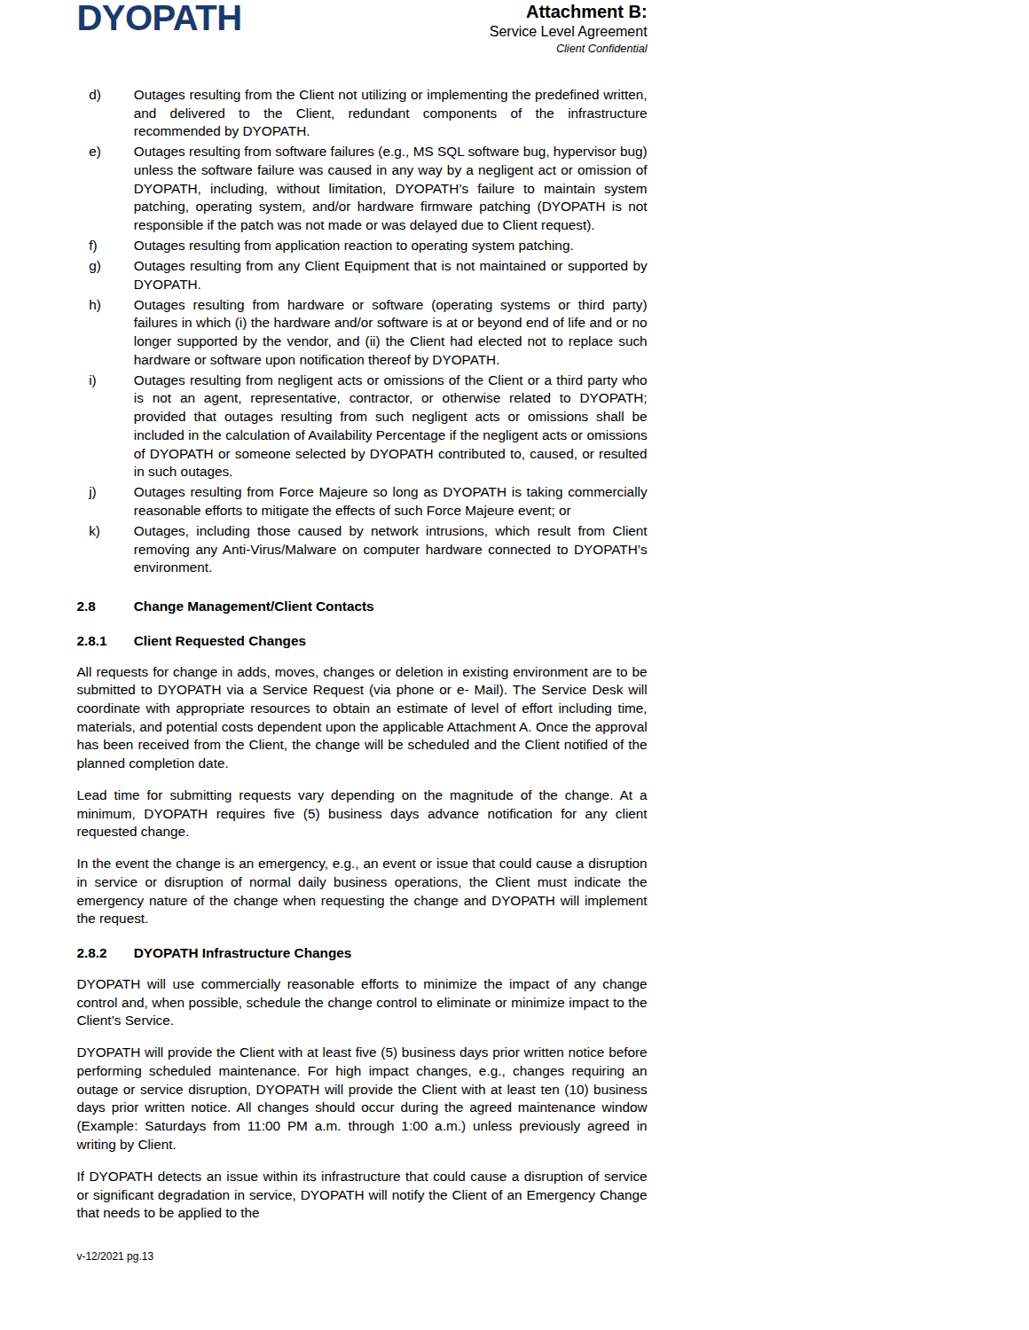DYOPATH
Attachment B:
Service Level Agreement
Client Confidential
d) Outages resulting from the Client not utilizing or implementing the predefined written, and delivered to the Client, redundant components of the infrastructure recommended by DYOPATH.
e) Outages resulting from software failures (e.g., MS SQL software bug, hypervisor bug) unless the software failure was caused in any way by a negligent act or omission of DYOPATH, including, without limitation, DYOPATH’s failure to maintain system patching, operating system, and/or hardware firmware patching (DYOPATH is not responsible if the patch was not made or was delayed due to Client request).
f) Outages resulting from application reaction to operating system patching.
g) Outages resulting from any Client Equipment that is not maintained or supported by DYOPATH.
h) Outages resulting from hardware or software (operating systems or third party) failures in which (i) the hardware and/or software is at or beyond end of life and or no longer supported by the vendor, and (ii) the Client had elected not to replace such hardware or software upon notification thereof by DYOPATH.
i) Outages resulting from negligent acts or omissions of the Client or a third party who is not an agent, representative, contractor, or otherwise related to DYOPATH; provided that outages resulting from such negligent acts or omissions shall be included in the calculation of Availability Percentage if the negligent acts or omissions of DYOPATH or someone selected by DYOPATH contributed to, caused, or resulted in such outages.
j) Outages resulting from Force Majeure so long as DYOPATH is taking commercially reasonable efforts to mitigate the effects of such Force Majeure event; or
k) Outages, including those caused by network intrusions, which result from Client removing any Anti-Virus/Malware on computer hardware connected to DYOPATH’s environment.
2.8 Change Management/Client Contacts
2.8.1 Client Requested Changes
All requests for change in adds, moves, changes or deletion in existing environment are to be submitted to DYOPATH via a Service Request (via phone or e- Mail). The Service Desk will coordinate with appropriate resources to obtain an estimate of level of effort including time, materials, and potential costs dependent upon the applicable Attachment A. Once the approval has been received from the Client, the change will be scheduled and the Client notified of the planned completion date.
Lead time for submitting requests vary depending on the magnitude of the change. At a minimum, DYOPATH requires five (5) business days advance notification for any client requested change.
In the event the change is an emergency, e.g., an event or issue that could cause a disruption in service or disruption of normal daily business operations, the Client must indicate the emergency nature of the change when requesting the change and DYOPATH will implement the request.
2.8.2 DYOPATH Infrastructure Changes
DYOPATH will use commercially reasonable efforts to minimize the impact of any change control and, when possible, schedule the change control to eliminate or minimize impact to the Client’s Service.
DYOPATH will provide the Client with at least five (5) business days prior written notice before performing scheduled maintenance. For high impact changes, e.g., changes requiring an outage or service disruption, DYOPATH will provide the Client with at least ten (10) business days prior written notice. All changes should occur during the agreed maintenance window (Example: Saturdays from 11:00 PM a.m. through 1:00 a.m.) unless previously agreed in writing by Client.
If DYOPATH detects an issue within its infrastructure that could cause a disruption of service or significant degradation in service, DYOPATH will notify the Client of an Emergency Change that needs to be applied to the
v-12/2021 pg.13